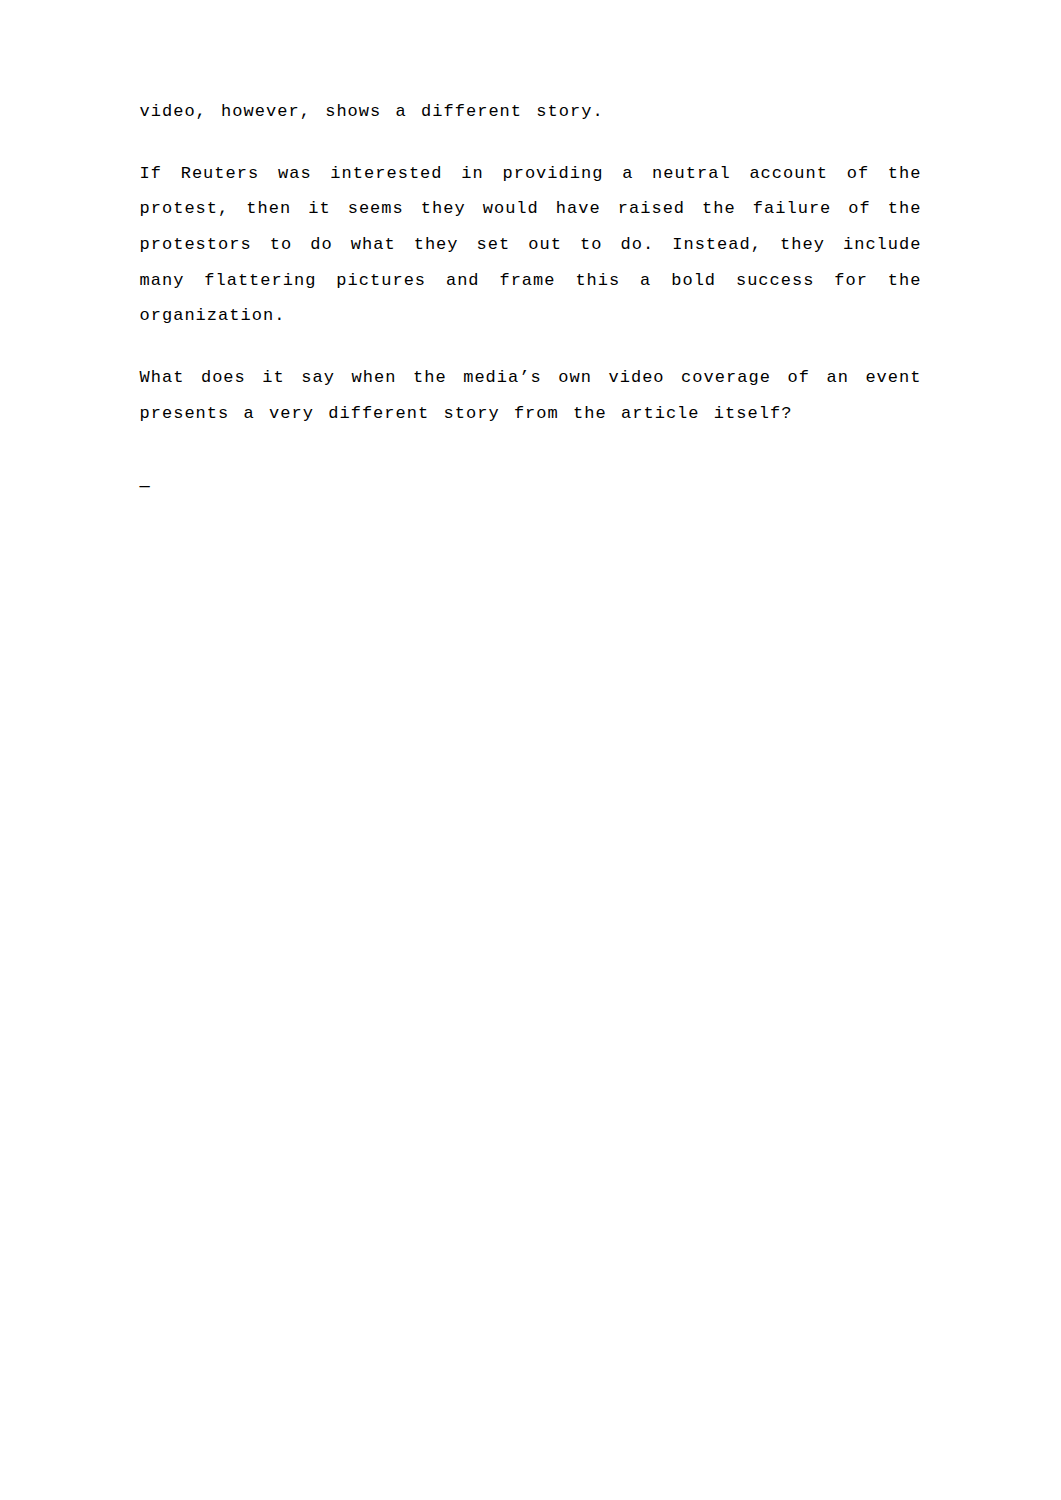video, however, shows a different story.
If Reuters was interested in providing a neutral account of the protest, then it seems they would have raised the failure of the protestors to do what they set out to do. Instead, they include many flattering pictures and frame this a bold success for the organization.
What does it say when the media’s own video coverage of an event presents a very different story from the article itself?
—